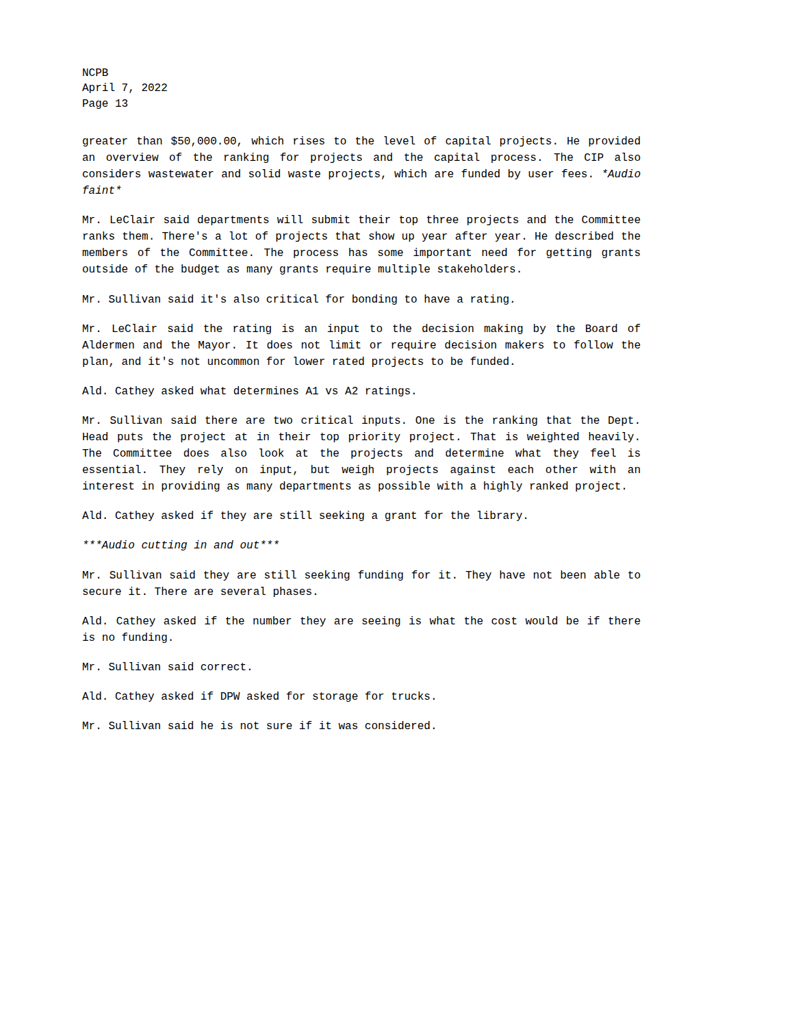NCPB
April 7, 2022
Page 13
greater than $50,000.00, which rises to the level of capital projects. He provided an overview of the ranking for projects and the capital process. The CIP also considers wastewater and solid waste projects, which are funded by user fees. *Audio faint*
Mr. LeClair said departments will submit their top three projects and the Committee ranks them. There's a lot of projects that show up year after year. He described the members of the Committee. The process has some important need for getting grants outside of the budget as many grants require multiple stakeholders.
Mr. Sullivan said it's also critical for bonding to have a rating.
Mr. LeClair said the rating is an input to the decision making by the Board of Aldermen and the Mayor. It does not limit or require decision makers to follow the plan, and it's not uncommon for lower rated projects to be funded.
Ald. Cathey asked what determines A1 vs A2 ratings.
Mr. Sullivan said there are two critical inputs. One is the ranking that the Dept. Head puts the project at in their top priority project. That is weighted heavily. The Committee does also look at the projects and determine what they feel is essential. They rely on input, but weigh projects against each other with an interest in providing as many departments as possible with a highly ranked project.
Ald. Cathey asked if they are still seeking a grant for the library.
***Audio cutting in and out***
Mr. Sullivan said they are still seeking funding for it. They have not been able to secure it. There are several phases.
Ald. Cathey asked if the number they are seeing is what the cost would be if there is no funding.
Mr. Sullivan said correct.
Ald. Cathey asked if DPW asked for storage for trucks.
Mr. Sullivan said he is not sure if it was considered.